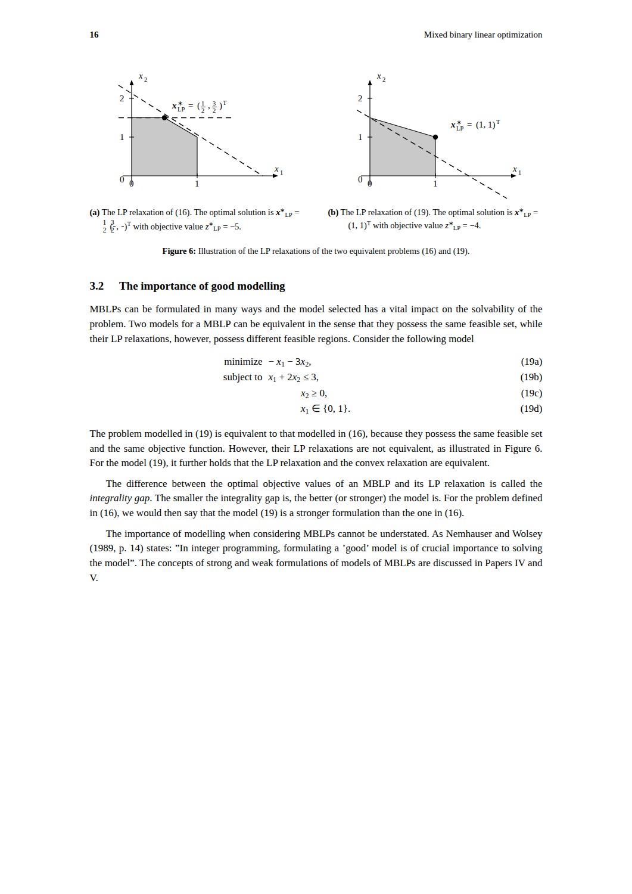16 Mixed binary linear optimization
dashed constraint line: x1 + x2 = 2 -> from (0,2) to (2,0) x 2 x 1 2 1 0 0 1 x ∗ LP = ( 1 2 , 3 2 ) T
(a) The LP relaxation of (16). The optimal solution is x∗LP = (12, 32)T with objective value z∗LP = −5.
x 2 x 1 2 1 0 0 1 x ∗ LP = (1, 1) T
(b) The LP relaxation of (19). The optimal solution is x∗LP = (1, 1)T with objective value z∗LP = −4.
Figure 6: Illustration of the LP relaxations of the two equivalent problems (16) and (19).
3.2 The importance of good modelling
MBLPs can be formulated in many ways and the model selected has a vital impact on the solvability of the problem. Two models for a MBLP can be equivalent in the sense that they possess the same feasible set, while their LP relaxations, however, possess different feasible regions. Consider the following model
minimize
− x 1 − 3x 2,
(19a)
subject to
x 1 + 2x 2 ≤ 3,
(19b)
x 2 ≥ 0,
(19c)
x 1 ∈ {0, 1}.
(19d)
The problem modelled in (19) is equivalent to that modelled in (16), because they possess the same feasible set and the same objective function. However, their LP relaxations are not equivalent, as illustrated in Figure 6. For the model (19), it further holds that the LP relaxation and the convex relaxation are equivalent.
The difference between the optimal objective values of an MBLP and its LP relaxation is called the integrality gap. The smaller the integrality gap is, the better (or stronger) the model is. For the problem defined in (16), we would then say that the model (19) is a stronger formulation than the one in (16).
The importance of modelling when considering MBLPs cannot be understated. As Nemhauser and Wolsey (1989, p. 14) states: ”In integer programming, formulating a ’good’ model is of crucial importance to solving the model”. The concepts of strong and weak formulations of models of MBLPs are discussed in Papers IV and V.